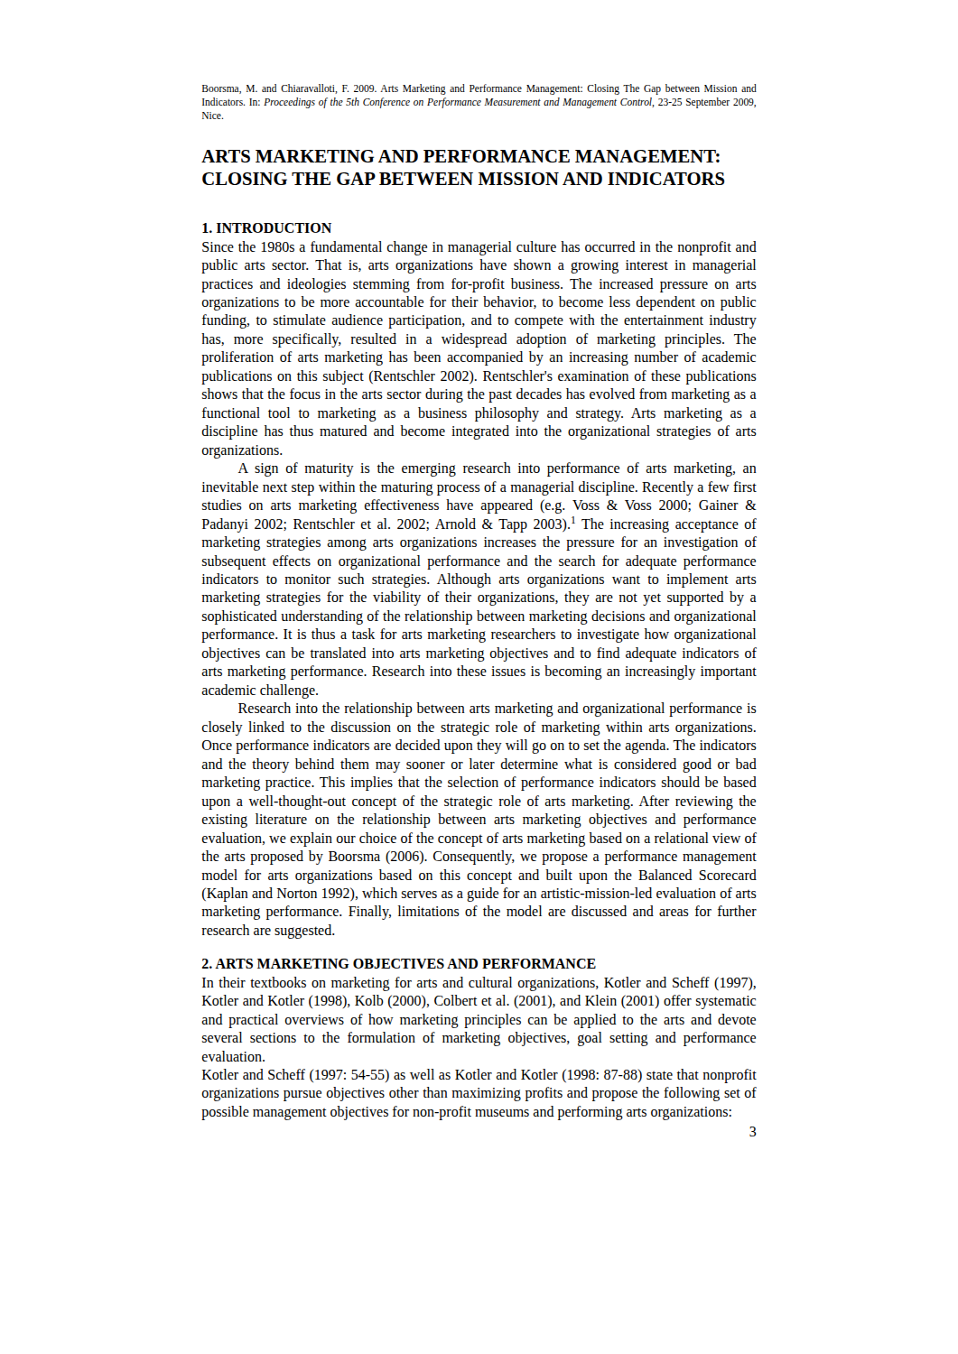Boorsma, M. and Chiaravalloti, F. 2009. Arts Marketing and Performance Management: Closing The Gap between Mission and Indicators. In: Proceedings of the 5th Conference on Performance Measurement and Management Control, 23-25 September 2009, Nice.
ARTS MARKETING AND PERFORMANCE MANAGEMENT: CLOSING THE GAP BETWEEN MISSION AND INDICATORS
1. INTRODUCTION
Since the 1980s a fundamental change in managerial culture has occurred in the nonprofit and public arts sector. That is, arts organizations have shown a growing interest in managerial practices and ideologies stemming from for-profit business. The increased pressure on arts organizations to be more accountable for their behavior, to become less dependent on public funding, to stimulate audience participation, and to compete with the entertainment industry has, more specifically, resulted in a widespread adoption of marketing principles. The proliferation of arts marketing has been accompanied by an increasing number of academic publications on this subject (Rentschler 2002). Rentschler's examination of these publications shows that the focus in the arts sector during the past decades has evolved from marketing as a functional tool to marketing as a business philosophy and strategy. Arts marketing as a discipline has thus matured and become integrated into the organizational strategies of arts organizations.
A sign of maturity is the emerging research into performance of arts marketing, an inevitable next step within the maturing process of a managerial discipline. Recently a few first studies on arts marketing effectiveness have appeared (e.g. Voss & Voss 2000; Gainer & Padanyi 2002; Rentschler et al. 2002; Arnold & Tapp 2003).1 The increasing acceptance of marketing strategies among arts organizations increases the pressure for an investigation of subsequent effects on organizational performance and the search for adequate performance indicators to monitor such strategies. Although arts organizations want to implement arts marketing strategies for the viability of their organizations, they are not yet supported by a sophisticated understanding of the relationship between marketing decisions and organizational performance. It is thus a task for arts marketing researchers to investigate how organizational objectives can be translated into arts marketing objectives and to find adequate indicators of arts marketing performance. Research into these issues is becoming an increasingly important academic challenge.
Research into the relationship between arts marketing and organizational performance is closely linked to the discussion on the strategic role of marketing within arts organizations. Once performance indicators are decided upon they will go on to set the agenda. The indicators and the theory behind them may sooner or later determine what is considered good or bad marketing practice. This implies that the selection of performance indicators should be based upon a well-thought-out concept of the strategic role of arts marketing. After reviewing the existing literature on the relationship between arts marketing objectives and performance evaluation, we explain our choice of the concept of arts marketing based on a relational view of the arts proposed by Boorsma (2006). Consequently, we propose a performance management model for arts organizations based on this concept and built upon the Balanced Scorecard (Kaplan and Norton 1992), which serves as a guide for an artistic-mission-led evaluation of arts marketing performance. Finally, limitations of the model are discussed and areas for further research are suggested.
2. ARTS MARKETING OBJECTIVES AND PERFORMANCE
In their textbooks on marketing for arts and cultural organizations, Kotler and Scheff (1997), Kotler and Kotler (1998), Kolb (2000), Colbert et al. (2001), and Klein (2001) offer systematic and practical overviews of how marketing principles can be applied to the arts and devote several sections to the formulation of marketing objectives, goal setting and performance evaluation.
Kotler and Scheff (1997: 54-55) as well as Kotler and Kotler (1998: 87-88) state that nonprofit organizations pursue objectives other than maximizing profits and propose the following set of possible management objectives for non-profit museums and performing arts organizations:
3